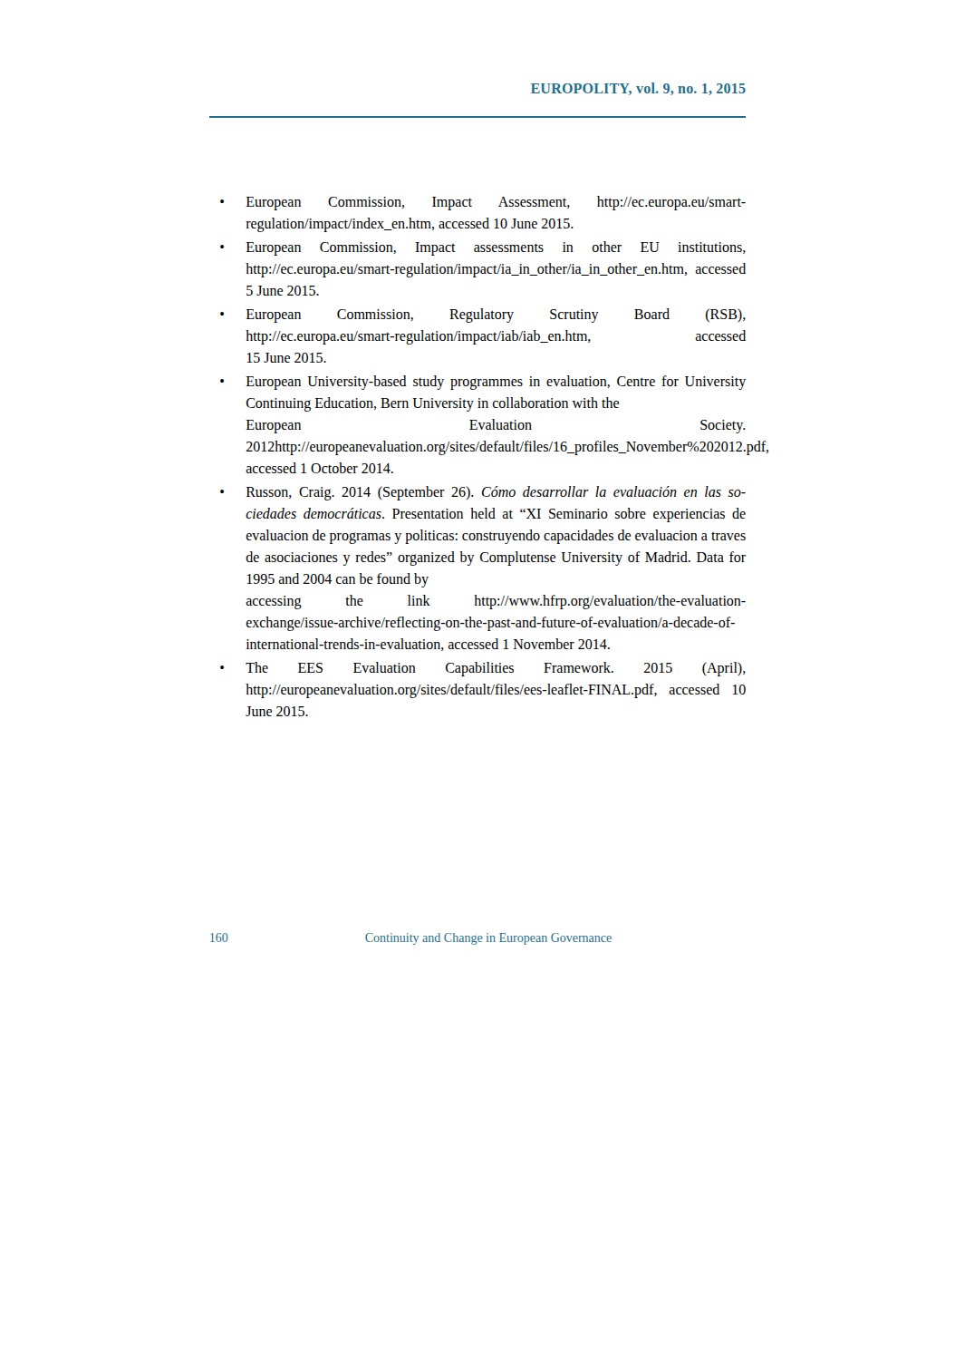EUROPOLITY, vol. 9, no. 1, 2015
European Commission, Impact Assessment, http://ec.europa.eu/smart-regulation/impact/index_en.htm, accessed 10 June 2015.
European Commission, Impact assessments in other EU institutions, http://ec.europa.eu/smart-regulation/impact/ia_in_other/ia_in_other_en.htm, accessed 5 June 2015.
European Commission, Regulatory Scrutiny Board (RSB), http://ec.europa.eu/smart-regulation/impact/iab/iab_en.htm, accessed 15 June 2015.
European University-based study programmes in evaluation, Centre for University Continuing Education, Bern University in collaboration with the European Evaluation Society. 2012http://europeanevaluation.org/sites/default/files/16_profiles_November%202012.pdf, accessed 1 October 2014.
Russon, Craig. 2014 (September 26). Cómo desarrollar la evaluación en las sociedades democráticas. Presentation held at “XI Seminario sobre experiencias de evaluacion de programas y politicas: construyendo capacidades de evaluacion a traves de asociaciones y redes” organized by Complutense University of Madrid. Data for 1995 and 2004 can be found by accessing the link http://www.hfrp.org/evaluation/the-evaluation-exchange/issue-archive/reflecting-on-the-past-and-future-of-evaluation/a-decade-of-international-trends-in-evaluation, accessed 1 November 2014.
The EES Evaluation Capabilities Framework. 2015 (April), http://europeanevaluation.org/sites/default/files/ees-leaflet-FINAL.pdf, accessed 10 June 2015.
160
Continuity and Change in European Governance